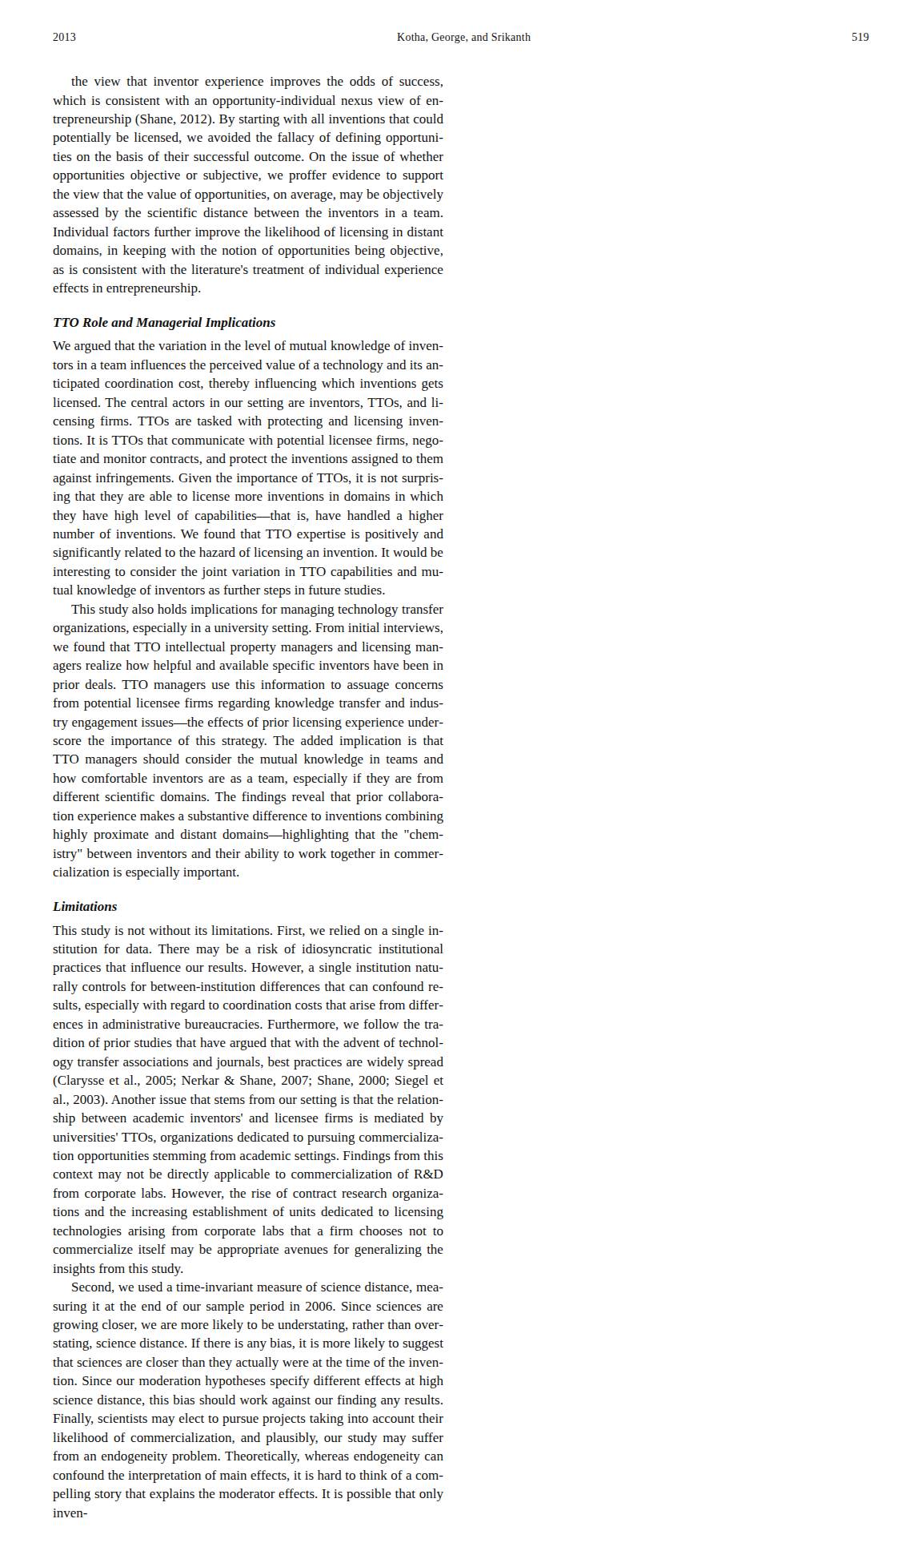2013 Kotha, George, and Srikanth 519
the view that inventor experience improves the odds of success, which is consistent with an opportunity-individual nexus view of entrepreneurship (Shane, 2012). By starting with all inventions that could potentially be licensed, we avoided the fallacy of defining opportunities on the basis of their successful outcome. On the issue of whether opportunities objective or subjective, we proffer evidence to support the view that the value of opportunities, on average, may be objectively assessed by the scientific distance between the inventors in a team. Individual factors further improve the likelihood of licensing in distant domains, in keeping with the notion of opportunities being objective, as is consistent with the literature's treatment of individual experience effects in entrepreneurship.
TTO Role and Managerial Implications
We argued that the variation in the level of mutual knowledge of inventors in a team influences the perceived value of a technology and its anticipated coordination cost, thereby influencing which inventions gets licensed. The central actors in our setting are inventors, TTOs, and licensing firms. TTOs are tasked with protecting and licensing inventions. It is TTOs that communicate with potential licensee firms, negotiate and monitor contracts, and protect the inventions assigned to them against infringements. Given the importance of TTOs, it is not surprising that they are able to license more inventions in domains in which they have high level of capabilities—that is, have handled a higher number of inventions. We found that TTO expertise is positively and significantly related to the hazard of licensing an invention. It would be interesting to consider the joint variation in TTO capabilities and mutual knowledge of inventors as further steps in future studies.
This study also holds implications for managing technology transfer organizations, especially in a university setting. From initial interviews, we found that TTO intellectual property managers and licensing managers realize how helpful and available specific inventors have been in prior deals. TTO managers use this information to assuage concerns from potential licensee firms regarding knowledge transfer and industry engagement issues—the effects of prior licensing experience underscore the importance of this strategy. The added implication is that TTO managers should consider the mutual knowledge in teams and how comfortable inventors are as a team, especially if they are from different scientific domains. The findings reveal that prior collaboration experience makes a substantive difference to inventions combining highly proximate and distant domains—highlighting that the "chemistry" between inventors and their ability to work together in commercialization is especially important.
Limitations
This study is not without its limitations. First, we relied on a single institution for data. There may be a risk of idiosyncratic institutional practices that influence our results. However, a single institution naturally controls for between-institution differences that can confound results, especially with regard to coordination costs that arise from differences in administrative bureaucracies. Furthermore, we follow the tradition of prior studies that have argued that with the advent of technology transfer associations and journals, best practices are widely spread (Clarysse et al., 2005; Nerkar & Shane, 2007; Shane, 2000; Siegel et al., 2003). Another issue that stems from our setting is that the relationship between academic inventors' and licensee firms is mediated by universities' TTOs, organizations dedicated to pursuing commercialization opportunities stemming from academic settings. Findings from this context may not be directly applicable to commercialization of R&D from corporate labs. However, the rise of contract research organizations and the increasing establishment of units dedicated to licensing technologies arising from corporate labs that a firm chooses not to commercialize itself may be appropriate avenues for generalizing the insights from this study.
Second, we used a time-invariant measure of science distance, measuring it at the end of our sample period in 2006. Since sciences are growing closer, we are more likely to be understating, rather than overstating, science distance. If there is any bias, it is more likely to suggest that sciences are closer than they actually were at the time of the invention. Since our moderation hypotheses specify different effects at high science distance, this bias should work against our finding any results. Finally, scientists may elect to pursue projects taking into account their likelihood of commercialization, and plausibly, our study may suffer from an endogeneity problem. Theoretically, whereas endogeneity can confound the interpretation of main effects, it is hard to think of a compelling story that explains the moderator effects. It is possible that only inven-